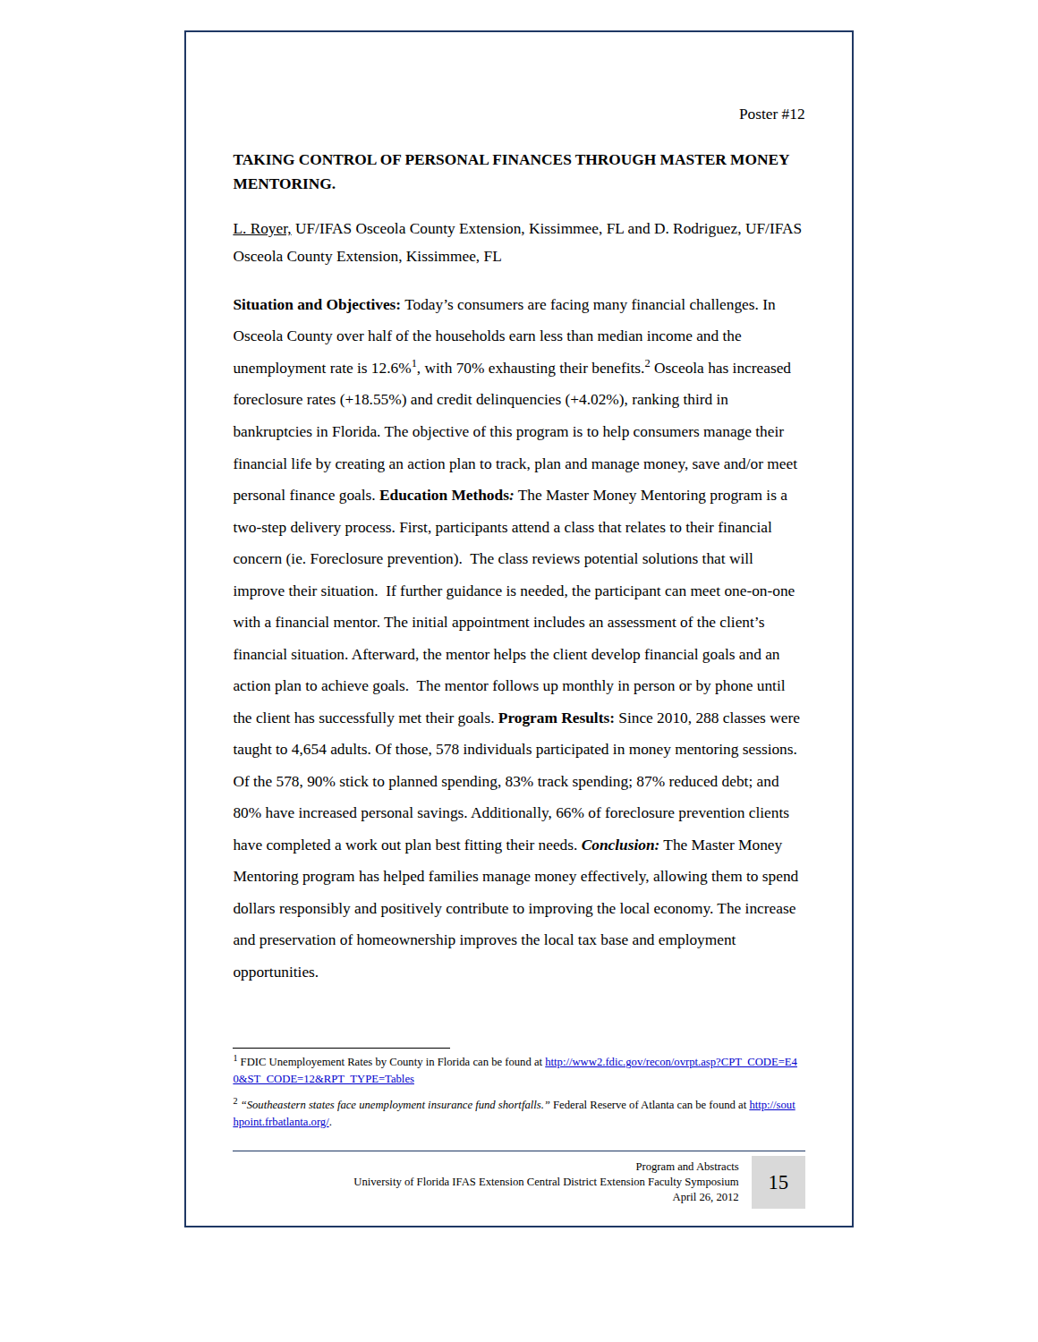Poster #12
Taking Control of Personal Finances Through Master Money Mentoring.
L. Royer, UF/IFAS Osceola County Extension, Kissimmee, FL and D. Rodriguez, UF/IFAS Osceola County Extension, Kissimmee, FL
Situation and Objectives: Today’s consumers are facing many financial challenges. In Osceola County over half of the households earn less than median income and the unemployment rate is 12.6%1, with 70% exhausting their benefits.2 Osceola has increased foreclosure rates (+18.55%) and credit delinquencies (+4.02%), ranking third in bankruptcies in Florida. The objective of this program is to help consumers manage their financial life by creating an action plan to track, plan and manage money, save and/or meet personal finance goals. Education Methods: The Master Money Mentoring program is a two-step delivery process. First, participants attend a class that relates to their financial concern (ie. Foreclosure prevention). The class reviews potential solutions that will improve their situation. If further guidance is needed, the participant can meet one-on-one with a financial mentor. The initial appointment includes an assessment of the client’s financial situation. Afterward, the mentor helps the client develop financial goals and an action plan to achieve goals. The mentor follows up monthly in person or by phone until the client has successfully met their goals. Program Results: Since 2010, 288 classes were taught to 4,654 adults. Of those, 578 individuals participated in money mentoring sessions. Of the 578, 90% stick to planned spending, 83% track spending; 87% reduced debt; and 80% have increased personal savings. Additionally, 66% of foreclosure prevention clients have completed a work out plan best fitting their needs. Conclusion: The Master Money Mentoring program has helped families manage money effectively, allowing them to spend dollars responsibly and positively contribute to improving the local economy. The increase and preservation of homeownership improves the local tax base and employment opportunities.
1 FDIC Unemployement Rates by County in Florida can be found at http://www2.fdic.gov/recon/ovrpt.asp?CPT_CODE=E40&ST_CODE=12&RPT_TYPE=Tables
2 “Southeastern states face unemployment insurance fund shortfalls.” Federal Reserve of Atlanta can be found at http://southpoint.frbatlanta.org/.
Program and Abstracts
University of Florida IFAS Extension Central District Extension Faculty Symposium
April 26, 2012
15